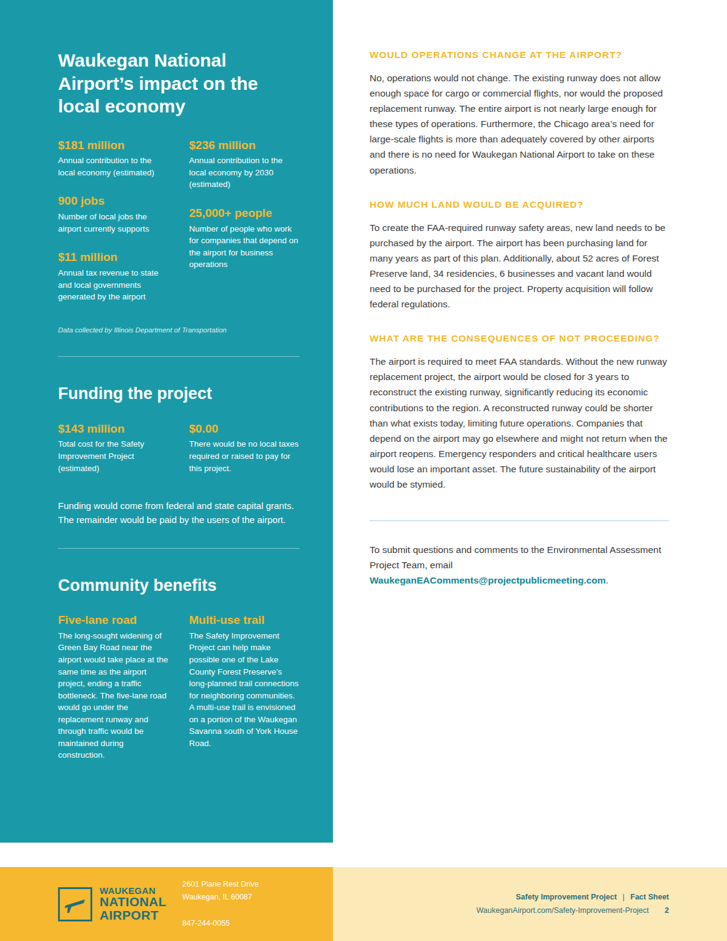Waukegan National
Airport’s impact on the
local economy
$181 million
Annual contribution to the local economy (estimated)
900 jobs
Number of local jobs the airport currently supports
$11 million
Annual tax revenue to state and local governments generated by the airport
$236 million
Annual contribution to the local economy by 2030 (estimated)
25,000+ people
Number of people who work for companies that depend on the airport for business operations
Data collected by Illinois Department of Transportation
Funding the project
$143 million
Total cost for the Safety Improvement Project (estimated)
$0.00
There would be no local taxes required or raised to pay for this project.
Funding would come from federal and state capital grants. The remainder would be paid by the users of the airport.
Community benefits
Five-lane road
The long-sought widening of Green Bay Road near the airport would take place at the same time as the airport project, ending a traffic bottleneck. The five-lane road would go under the replacement runway and through traffic would be maintained during construction.
Multi-use trail
The Safety Improvement Project can help make possible one of the Lake County Forest Preserve’s long-planned trail connections for neighboring communities. A multi-use trail is envisioned on a portion of the Waukegan Savanna south of York House Road.
Would operations change at the airport?
No, operations would not change. The existing runway does not allow enough space for cargo or commercial flights, nor would the proposed replacement runway. The entire airport is not nearly large enough for these types of operations. Furthermore, the Chicago area’s need for large-scale flights is more than adequately covered by other airports and there is no need for Waukegan National Airport to take on these operations.
How much land would be acquired?
To create the FAA-required runway safety areas, new land needs to be purchased by the airport. The airport has been purchasing land for many years as part of this plan. Additionally, about 52 acres of Forest Preserve land, 34 residencies, 6 businesses and vacant land would need to be purchased for the project. Property acquisition will follow federal regulations.
What are the consequences of not proceeding?
The airport is required to meet FAA standards. Without the new runway replacement project, the airport would be closed for 3 years to reconstruct the existing runway, significantly reducing its economic contributions to the region. A reconstructed runway could be shorter than what exists today, limiting future operations. Companies that depend on the airport may go elsewhere and might not return when the airport reopens. Emergency responders and critical healthcare users would lose an important asset. The future sustainability of the airport would be stymied.
To submit questions and comments to the Environmental Assessment Project Team, email
WaukeganEAComments@projectpublicmeeting.com.
WAUKEGAN NATIONAL AIRPORT
2601 Plane Rest Drive
Waukegan, IL 60087
847-244-0055
Safety Improvement Project | Fact Sheet
WaukeganAirport.com/Safety-Improvement-Project 2